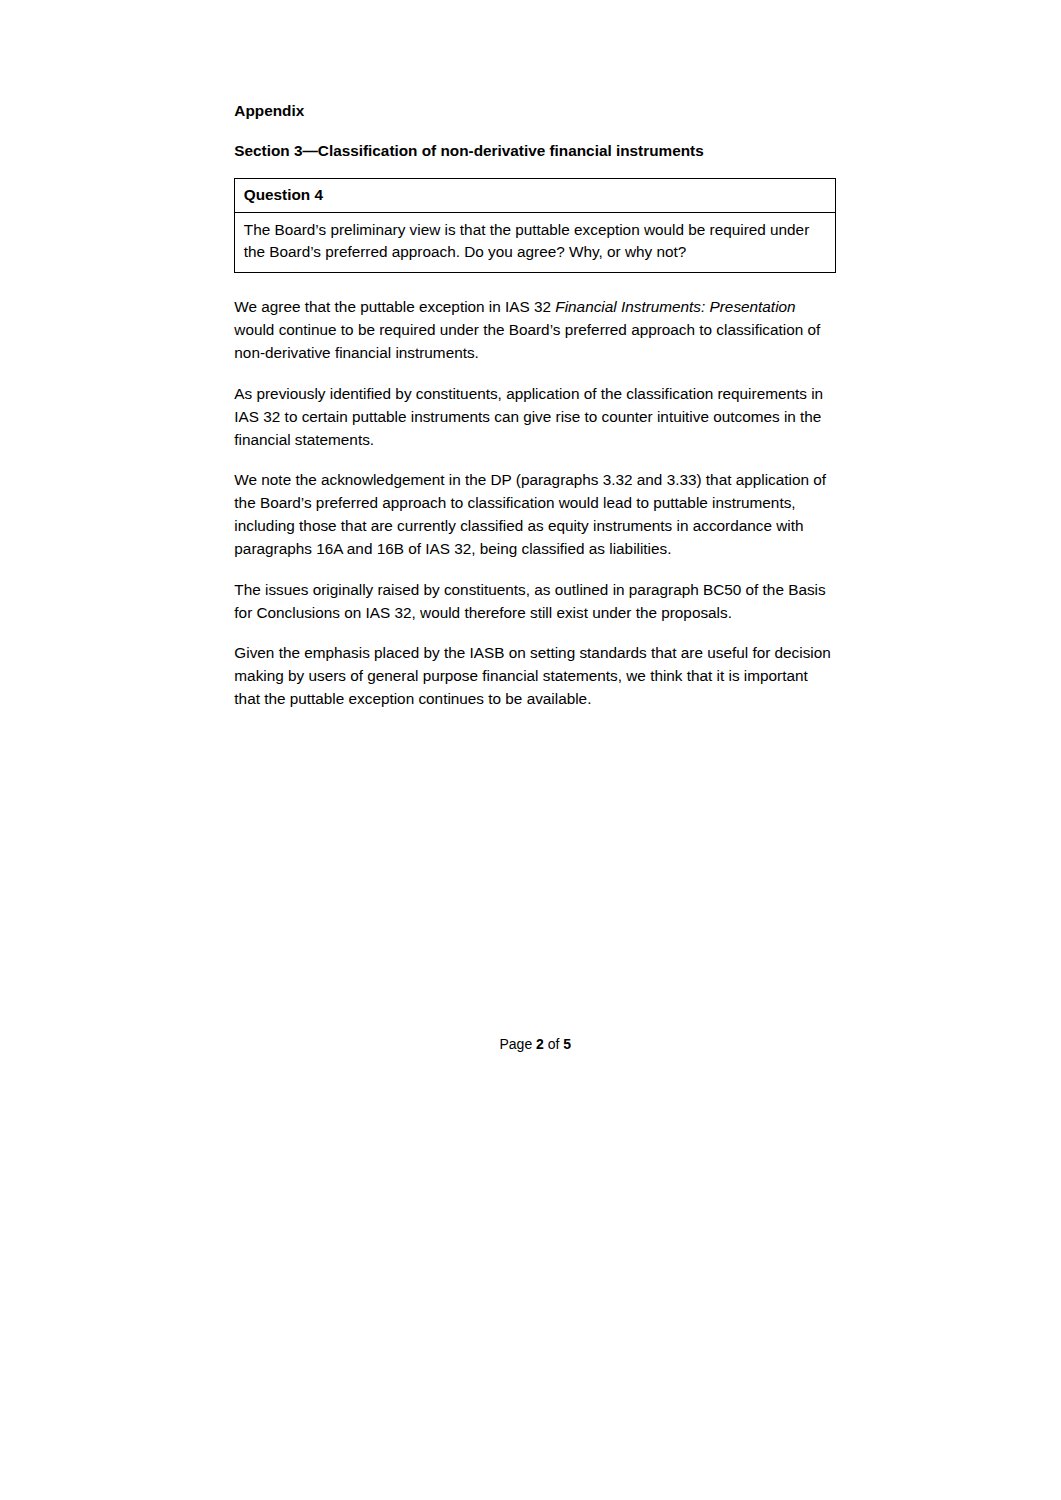Appendix
Section 3—Classification of non-derivative financial instruments
Question 4
The Board’s preliminary view is that the puttable exception would be required under the Board’s preferred approach. Do you agree? Why, or why not?
We agree that the puttable exception in IAS 32 Financial Instruments: Presentation would continue to be required under the Board’s preferred approach to classification of non-derivative financial instruments.
As previously identified by constituents, application of the classification requirements in IAS 32 to certain puttable instruments can give rise to counter intuitive outcomes in the financial statements.
We note the acknowledgement in the DP (paragraphs 3.32 and 3.33) that application of the Board’s preferred approach to classification would lead to puttable instruments, including those that are currently classified as equity instruments in accordance with paragraphs 16A and 16B of IAS 32, being classified as liabilities.
The issues originally raised by constituents, as outlined in paragraph BC50 of the Basis for Conclusions on IAS 32, would therefore still exist under the proposals.
Given the emphasis placed by the IASB on setting standards that are useful for decision making by users of general purpose financial statements, we think that it is important that the puttable exception continues to be available.
Page 2 of 5